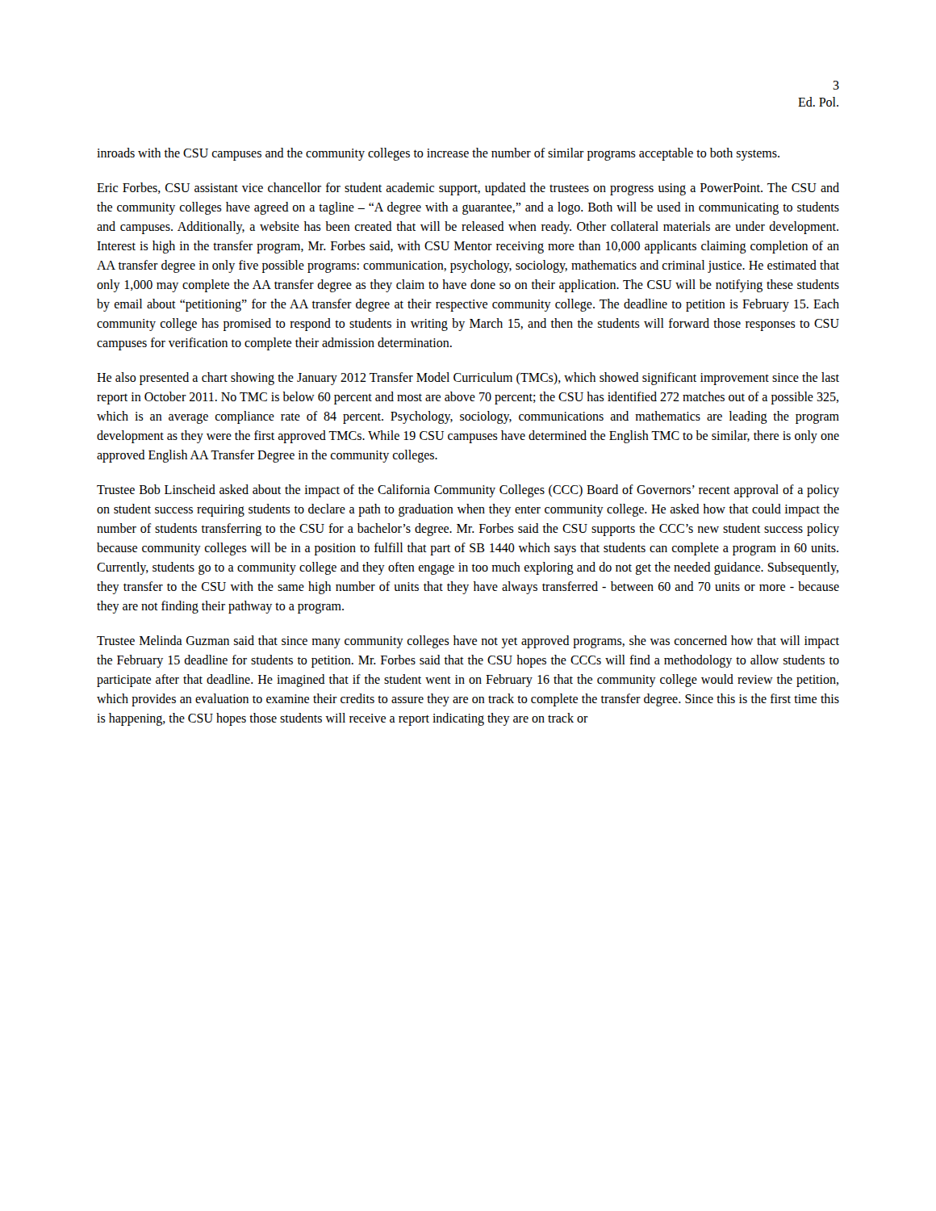3 Ed. Pol.
inroads with the CSU campuses and the community colleges to increase the number of similar programs acceptable to both systems.
Eric Forbes, CSU assistant vice chancellor for student academic support, updated the trustees on progress using a PowerPoint. The CSU and the community colleges have agreed on a tagline – “A degree with a guarantee,” and a logo. Both will be used in communicating to students and campuses. Additionally, a website has been created that will be released when ready. Other collateral materials are under development. Interest is high in the transfer program, Mr. Forbes said, with CSU Mentor receiving more than 10,000 applicants claiming completion of an AA transfer degree in only five possible programs: communication, psychology, sociology, mathematics and criminal justice. He estimated that only 1,000 may complete the AA transfer degree as they claim to have done so on their application. The CSU will be notifying these students by email about “petitioning” for the AA transfer degree at their respective community college. The deadline to petition is February 15. Each community college has promised to respond to students in writing by March 15, and then the students will forward those responses to CSU campuses for verification to complete their admission determination.
He also presented a chart showing the January 2012 Transfer Model Curriculum (TMCs), which showed significant improvement since the last report in October 2011. No TMC is below 60 percent and most are above 70 percent; the CSU has identified 272 matches out of a possible 325, which is an average compliance rate of 84 percent. Psychology, sociology, communications and mathematics are leading the program development as they were the first approved TMCs. While 19 CSU campuses have determined the English TMC to be similar, there is only one approved English AA Transfer Degree in the community colleges.
Trustee Bob Linscheid asked about the impact of the California Community Colleges (CCC) Board of Governors’ recent approval of a policy on student success requiring students to declare a path to graduation when they enter community college. He asked how that could impact the number of students transferring to the CSU for a bachelor’s degree. Mr. Forbes said the CSU supports the CCC’s new student success policy because community colleges will be in a position to fulfill that part of SB 1440 which says that students can complete a program in 60 units. Currently, students go to a community college and they often engage in too much exploring and do not get the needed guidance. Subsequently, they transfer to the CSU with the same high number of units that they have always transferred - between 60 and 70 units or more - because they are not finding their pathway to a program.
Trustee Melinda Guzman said that since many community colleges have not yet approved programs, she was concerned how that will impact the February 15 deadline for students to petition. Mr. Forbes said that the CSU hopes the CCCs will find a methodology to allow students to participate after that deadline. He imagined that if the student went in on February 16 that the community college would review the petition, which provides an evaluation to examine their credits to assure they are on track to complete the transfer degree. Since this is the first time this is happening, the CSU hopes those students will receive a report indicating they are on track or